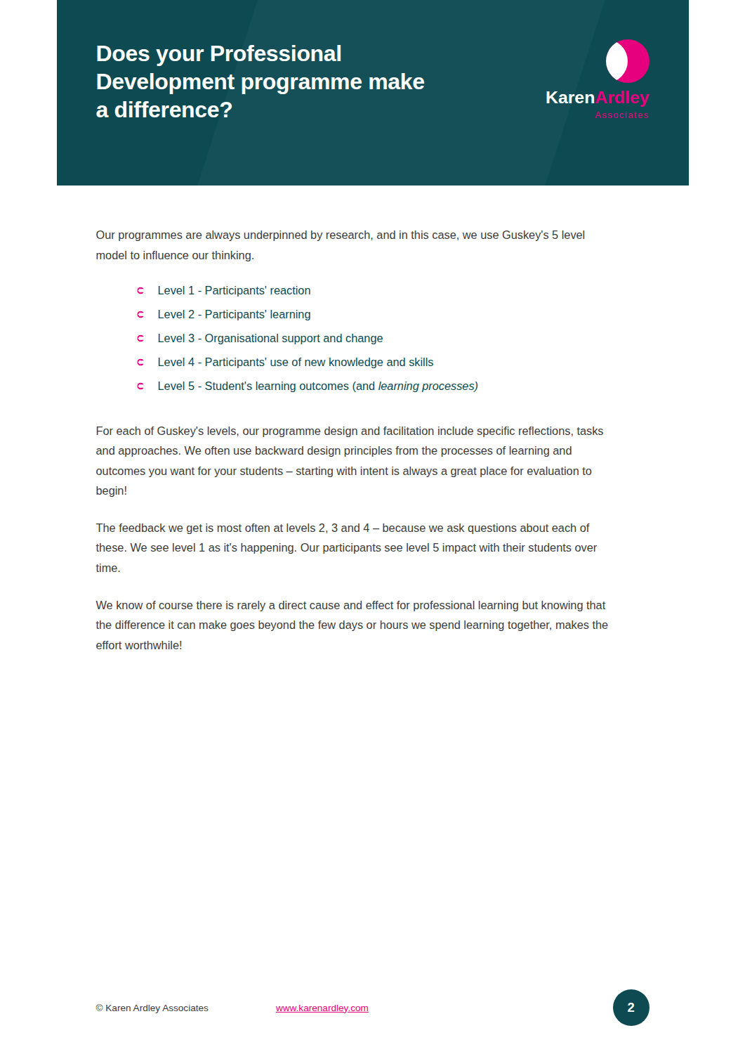Does your Professional Development programme make a difference?
Karen Ardley
Associates
Our programmes are always underpinned by research, and in this case, we use Guskey's 5 level model to influence our thinking.
Level 1 - Participants' reaction
Level 2 - Participants' learning
Level 3 - Organisational support and change
Level 4 - Participants' use of new knowledge and skills
Level 5 - Student's learning outcomes (and learning processes)
For each of Guskey's levels, our programme design and facilitation include specific reflections, tasks and approaches. We often use backward design principles from the processes of learning and outcomes you want for your students – starting with intent is always a great place for evaluation to begin!
The feedback we get is most often at levels 2, 3 and 4 – because we ask questions about each of these. We see level 1 as it's happening. Our participants see level 5 impact with their students over time.
We know of course there is rarely a direct cause and effect for professional learning but knowing that the difference it can make goes beyond the few days or hours we spend learning together, makes the effort worthwhile!
© Karen Ardley Associates www.karenardley.com
2